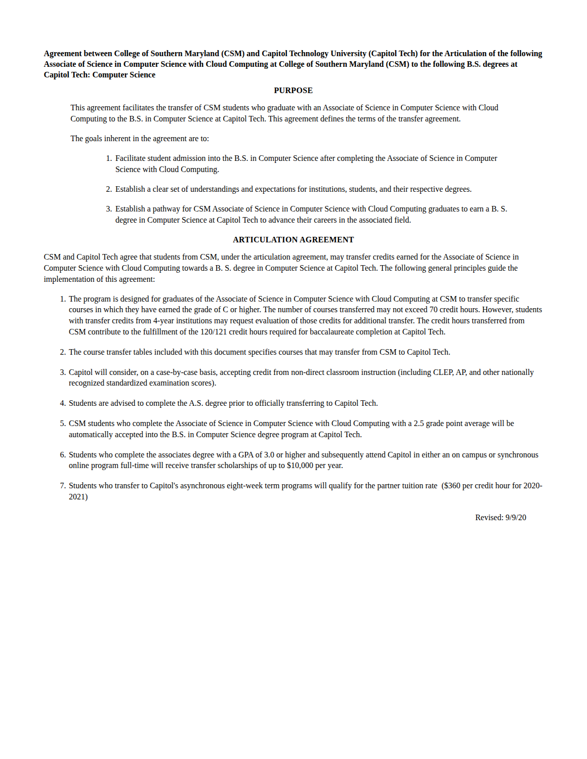Agreement between College of Southern Maryland (CSM) and Capitol Technology University (Capitol Tech) for the Articulation of the following Associate of Science in Computer Science with Cloud Computing at College of Southern Maryland (CSM) to the following B.S. degrees at Capitol Tech: Computer Science
PURPOSE
This agreement facilitates the transfer of CSM students who graduate with an Associate of Science in Computer Science with Cloud Computing to the B.S. in Computer Science at Capitol Tech. This agreement defines the terms of the transfer agreement.
The goals inherent in the agreement are to:
Facilitate student admission into the B.S. in Computer Science after completing the Associate of Science in Computer Science with Cloud Computing.
Establish a clear set of understandings and expectations for institutions, students, and their respective degrees.
Establish a pathway for CSM Associate of Science in Computer Science with Cloud Computing graduates to earn a B. S. degree in Computer Science at Capitol Tech to advance their careers in the associated field.
ARTICULATION AGREEMENT
CSM and Capitol Tech agree that students from CSM, under the articulation agreement, may transfer credits earned for the Associate of Science in Computer Science with Cloud Computing towards a B. S. degree in Computer Science at Capitol Tech. The following general principles guide the implementation of this agreement:
The program is designed for graduates of the Associate of Science in Computer Science with Cloud Computing at CSM to transfer specific courses in which they have earned the grade of C or higher. The number of courses transferred may not exceed 70 credit hours. However, students with transfer credits from 4-year institutions may request evaluation of those credits for additional transfer. The credit hours transferred from CSM contribute to the fulfillment of the 120/121 credit hours required for baccalaureate completion at Capitol Tech.
The course transfer tables included with this document specifies courses that may transfer from CSM to Capitol Tech.
Capitol will consider, on a case-by-case basis, accepting credit from non-direct classroom instruction (including CLEP, AP, and other nationally recognized standardized examination scores).
Students are advised to complete the A.S. degree prior to officially transferring to Capitol Tech.
CSM students who complete the Associate of Science in Computer Science with Cloud Computing with a 2.5 grade point average will be automatically accepted into the B.S. in Computer Science degree program at Capitol Tech.
Students who complete the associates degree with a GPA of 3.0 or higher and subsequently attend Capitol in either an on campus or synchronous online program full-time will receive transfer scholarships of up to $10,000 per year.
Students who transfer to Capitol's asynchronous eight-week term programs will qualify for the partner tuition rate ($360 per credit hour for 2020-2021)
Revised: 9/9/20